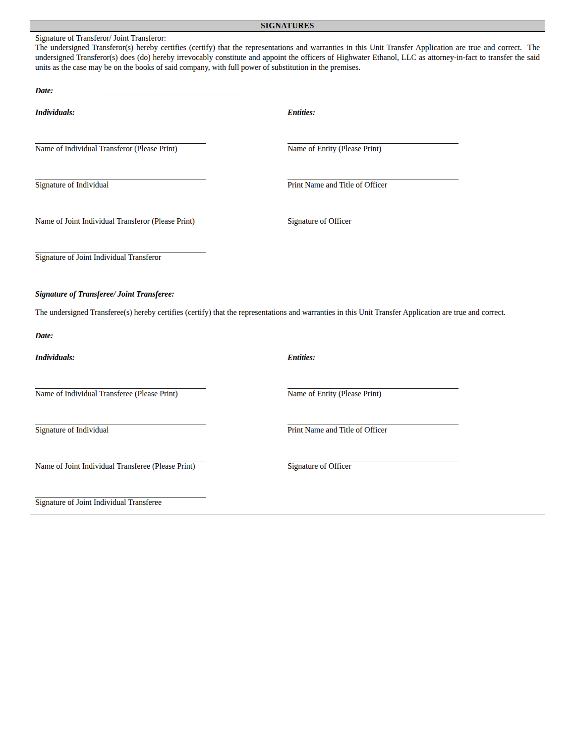SIGNATURES
Signature of Transferor/ Joint Transferor:
The undersigned Transferor(s) hereby certifies (certify) that the representations and warranties in this Unit Transfer Application are true and correct. The undersigned Transferor(s) does (do) hereby irrevocably constitute and appoint the officers of Highwater Ethanol, LLC as attorney-in-fact to transfer the said units as the case may be on the books of said company, with full power of substitution in the premises.
Date:
| Individuals: | Entities: |
| Name of Individual Transferor (Please Print) | Name of Entity (Please Print) |
| Signature of Individual | Print Name and Title of Officer |
| Name of Joint Individual Transferor (Please Print) | Signature of Officer |
| Signature of Joint Individual Transferor | |
Signature of Transferee/ Joint Transferee:
The undersigned Transferee(s) hereby certifies (certify) that the representations and warranties in this Unit Transfer Application are true and correct.
Date:
| Individuals: | Entities: |
| Name of Individual Transferee (Please Print) | Name of Entity (Please Print) |
| Signature of Individual | Print Name and Title of Officer |
| Name of Joint Individual Transferee (Please Print) | Signature of Officer |
| Signature of Joint Individual Transferee | |